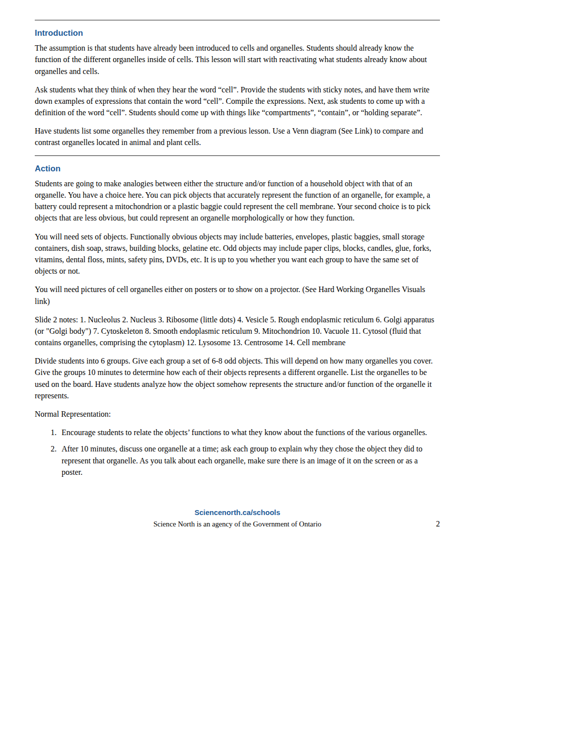Introduction
The assumption is that students have already been introduced to cells and organelles. Students should already know the function of the different organelles inside of cells. This lesson will start with reactivating what students already know about organelles and cells.
Ask students what they think of when they hear the word “cell”. Provide the students with sticky notes, and have them write down examples of expressions that contain the word “cell”. Compile the expressions. Next, ask students to come up with a definition of the word “cell”. Students should come up with things like “compartments”, “contain”, or “holding separate”.
Have students list some organelles they remember from a previous lesson. Use a Venn diagram (See Link) to compare and contrast organelles located in animal and plant cells.
Action
Students are going to make analogies between either the structure and/or function of a household object with that of an organelle. You have a choice here. You can pick objects that accurately represent the function of an organelle, for example, a battery could represent a mitochondrion or a plastic baggie could represent the cell membrane. Your second choice is to pick objects that are less obvious, but could represent an organelle morphologically or how they function.
You will need sets of objects. Functionally obvious objects may include batteries, envelopes, plastic baggies, small storage containers, dish soap, straws, building blocks, gelatine etc. Odd objects may include paper clips, blocks, candles, glue, forks, vitamins, dental floss, mints, safety pins, DVDs, etc. It is up to you whether you want each group to have the same set of objects or not.
You will need pictures of cell organelles either on posters or to show on a projector. (See Hard Working Organelles Visuals link)
Slide 2 notes: 1. Nucleolus 2. Nucleus 3. Ribosome (little dots) 4. Vesicle 5. Rough endoplasmic reticulum 6. Golgi apparatus (or "Golgi body") 7. Cytoskeleton 8. Smooth endoplasmic reticulum 9. Mitochondrion 10. Vacuole 11. Cytosol (fluid that contains organelles, comprising the cytoplasm) 12. Lysosome 13. Centrosome 14. Cell membrane
Divide students into 6 groups. Give each group a set of 6-8 odd objects. This will depend on how many organelles you cover. Give the groups 10 minutes to determine how each of their objects represents a different organelle. List the organelles to be used on the board. Have students analyze how the object somehow represents the structure and/or function of the organelle it represents.
Normal Representation:
Encourage students to relate the objects’ functions to what they know about the functions of the various organelles.
After 10 minutes, discuss one organelle at a time; ask each group to explain why they chose the object they did to represent that organelle. As you talk about each organelle, make sure there is an image of it on the screen or as a poster.
Sciencenorth.ca/schools Science North is an agency of the Government of Ontario 2